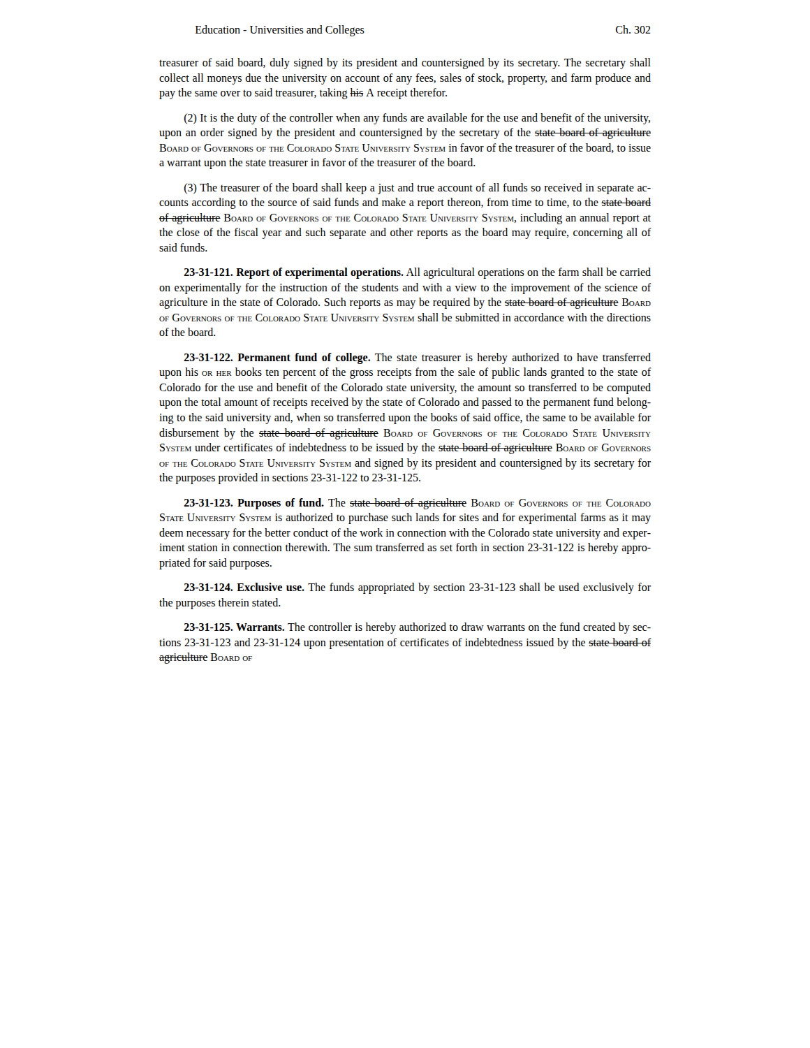Education - Universities and Colleges Ch. 302
treasurer of said board, duly signed by its president and countersigned by its secretary. The secretary shall collect all moneys due the university on account of any fees, sales of stock, property, and farm produce and pay the same over to said treasurer, taking his A receipt therefor.
(2) It is the duty of the controller when any funds are available for the use and benefit of the university, upon an order signed by the president and countersigned by the secretary of the state board of agriculture Board of Governors of the Colorado State University System in favor of the treasurer of the board, to issue a warrant upon the state treasurer in favor of the treasurer of the board.
(3) The treasurer of the board shall keep a just and true account of all funds so received in separate accounts according to the source of said funds and make a report thereon, from time to time, to the state board of agriculture Board of Governors of the Colorado State University System, including an annual report at the close of the fiscal year and such separate and other reports as the board may require, concerning all of said funds.
23-31-121. Report of experimental operations. All agricultural operations on the farm shall be carried on experimentally for the instruction of the students and with a view to the improvement of the science of agriculture in the state of Colorado. Such reports as may be required by the state board of agriculture Board of Governors of the Colorado State University System shall be submitted in accordance with the directions of the board.
23-31-122. Permanent fund of college. The state treasurer is hereby authorized to have transferred upon his or her books ten percent of the gross receipts from the sale of public lands granted to the state of Colorado for the use and benefit of the Colorado state university, the amount so transferred to be computed upon the total amount of receipts received by the state of Colorado and passed to the permanent fund belonging to the said university and, when so transferred upon the books of said office, the same to be available for disbursement by the state board of agriculture Board of Governors of the Colorado State University System under certificates of indebtedness to be issued by the state board of agriculture Board of Governors of the Colorado State University System and signed by its president and countersigned by its secretary for the purposes provided in sections 23-31-122 to 23-31-125.
23-31-123. Purposes of fund. The state board of agriculture Board of Governors of the Colorado State University System is authorized to purchase such lands for sites and for experimental farms as it may deem necessary for the better conduct of the work in connection with the Colorado state university and experiment station in connection therewith. The sum transferred as set forth in section 23-31-122 is hereby appropriated for said purposes.
23-31-124. Exclusive use. The funds appropriated by section 23-31-123 shall be used exclusively for the purposes therein stated.
23-31-125. Warrants. The controller is hereby authorized to draw warrants on the fund created by sections 23-31-123 and 23-31-124 upon presentation of certificates of indebtedness issued by the state board of agriculture Board of